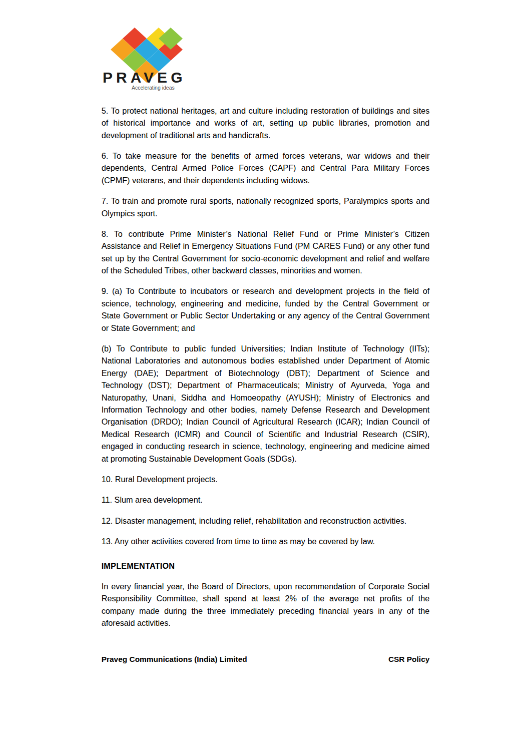Praveg logo PRAVEG Accelerating ideas
5. To protect national heritages, art and culture including restoration of buildings and sites of historical importance and works of art, setting up public libraries, promotion and development of traditional arts and handicrafts.
6. To take measure for the benefits of armed forces veterans, war widows and their dependents, Central Armed Police Forces (CAPF) and Central Para Military Forces (CPMF) veterans, and their dependents including widows.
7. To train and promote rural sports, nationally recognized sports, Paralympics sports and Olympics sport.
8. To contribute Prime Minister’s National Relief Fund or Prime Minister’s Citizen Assistance and Relief in Emergency Situations Fund (PM CARES Fund) or any other fund set up by the Central Government for socio-economic development and relief and welfare of the Scheduled Tribes, other backward classes, minorities and women.
9. (a) To Contribute to incubators or research and development projects in the field of science, technology, engineering and medicine, funded by the Central Government or State Government or Public Sector Undertaking or any agency of the Central Government or State Government; and
(b) To Contribute to public funded Universities; Indian Institute of Technology (IITs); National Laboratories and autonomous bodies established under Department of Atomic Energy (DAE); Department of Biotechnology (DBT); Department of Science and Technology (DST); Department of Pharmaceuticals; Ministry of Ayurveda, Yoga and Naturopathy, Unani, Siddha and Homoeopathy (AYUSH); Ministry of Electronics and Information Technology and other bodies, namely Defense Research and Development Organisation (DRDO); Indian Council of Agricultural Research (ICAR); Indian Council of Medical Research (ICMR) and Council of Scientific and Industrial Research (CSIR), engaged in conducting research in science, technology, engineering and medicine aimed at promoting Sustainable Development Goals (SDGs).
10. Rural Development projects.
11. Slum area development.
12. Disaster management, including relief, rehabilitation and reconstruction activities.
13. Any other activities covered from time to time as may be covered by law.
IMPLEMENTATION
In every financial year, the Board of Directors, upon recommendation of Corporate Social Responsibility Committee, shall spend at least 2% of the average net profits of the company made during the three immediately preceding financial years in any of the aforesaid activities.
Praveg Communications (India) Limited CSR Policy